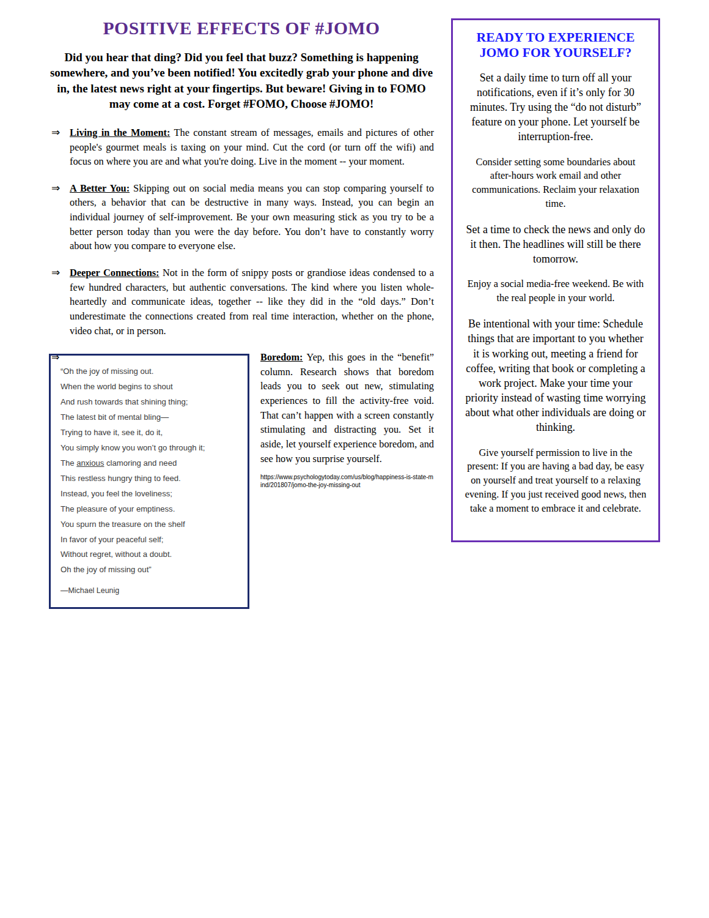POSITIVE EFFECTS OF #JOMO
Did you hear that ding? Did you feel that buzz? Something is happening somewhere, and you’ve been notified! You excitedly grab your phone and dive in, the latest news right at your fingertips. But beware! Giving in to FOMO may come at a cost. Forget #FOMO, Choose #JOMO!
Living in the Moment: The constant stream of messages, emails and pictures of other people's gourmet meals is taxing on your mind. Cut the cord (or turn off the wifi) and focus on where you are and what you're doing. Live in the moment -- your moment.
A Better You: Skipping out on social media means you can stop comparing yourself to others, a behavior that can be destructive in many ways. Instead, you can begin an individual journey of self-improvement. Be your own measuring stick as you try to be a better person today than you were the day before. You don’t have to constantly worry about how you compare to everyone else.
Deeper Connections: Not in the form of snippy posts or grandiose ideas condensed to a few hundred characters, but authentic conversations. The kind where you listen whole-heartedly and communicate ideas, together -- like they did in the “old days.” Don’t underestimate the connections created from real time interaction, whether on the phone, video chat, or in person.
“Oh the joy of missing out.
When the world begins to shout
And rush towards that shining thing;
The latest bit of mental bling—
Trying to have it, see it, do it,
You simply know you won’t go through it;
The anxious clamoring and need
This restless hungry thing to feed.
Instead, you feel the loveliness;
The pleasure of your emptiness.
You spurn the treasure on the shelf
In favor of your peaceful self;
Without regret, without a doubt.
Oh the joy of missing out”
—Michael Leunig
Boredom: Yep, this goes in the “benefit” column. Research shows that boredom leads you to seek out new, stimulating experiences to fill the activity-free void. That can’t happen with a screen constantly stimulating and distracting you. Set it aside, let yourself experience boredom, and see how you surprise yourself.
https://www.psychologytoday.com/us/blog/happiness-is-state-mind/201807/jomo-the-joy-missing-out
READY TO EXPERIENCE JOMO FOR YOURSELF?
Set a daily time to turn off all your notifications, even if it’s only for 30 minutes. Try using the “do not disturb” feature on your phone. Let yourself be interruption-free.
Consider setting some boundaries about after-hours work email and other communications. Reclaim your relaxation time.
Set a time to check the news and only do it then. The headlines will still be there tomorrow.
Enjoy a social media-free weekend. Be with the real people in your world.
Be intentional with your time: Schedule things that are important to you whether it is working out, meeting a friend for coffee, writing that book or completing a work project. Make your time your priority instead of wasting time worrying about what other individuals are doing or thinking.
Give yourself permission to live in the present: If you are having a bad day, be easy on yourself and treat yourself to a relaxing evening. If you just received good news, then take a moment to embrace it and celebrate.